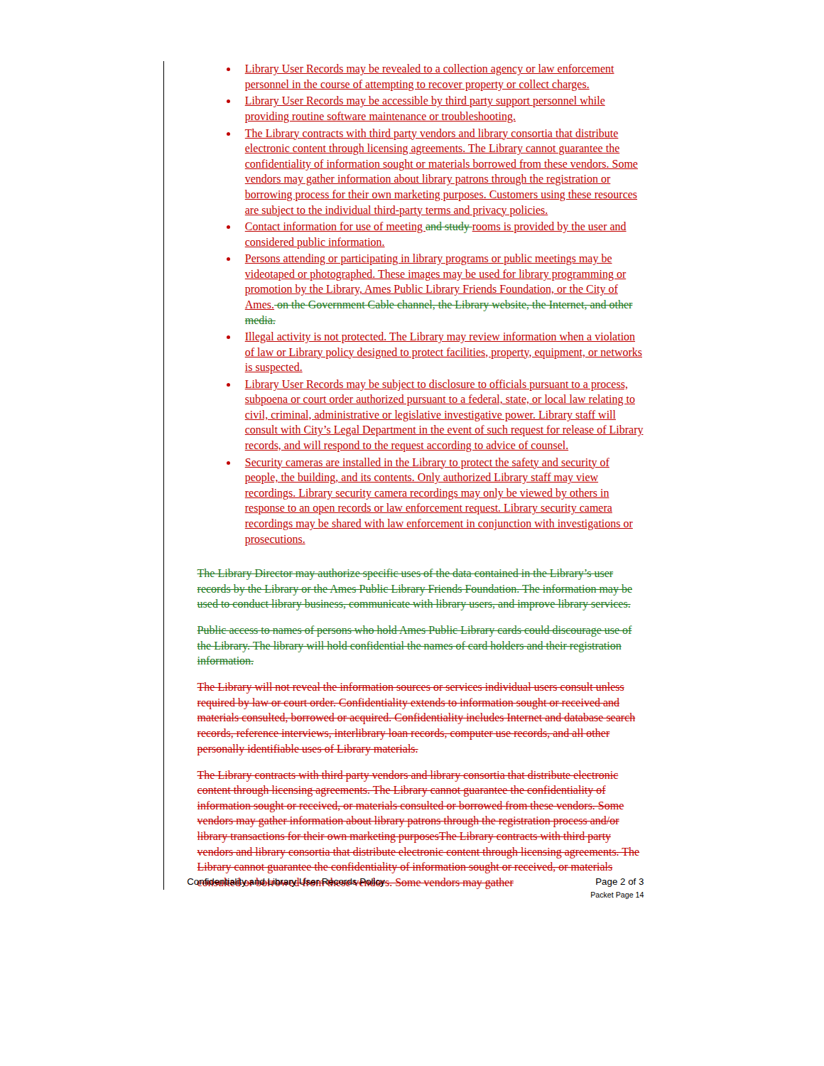Library User Records may be revealed to a collection agency or law enforcement personnel in the course of attempting to recover property or collect charges.
Library User Records may be accessible by third party support personnel while providing routine software maintenance or troubleshooting.
The Library contracts with third party vendors and library consortia that distribute electronic content through licensing agreements. The Library cannot guarantee the confidentiality of information sought or materials borrowed from these vendors. Some vendors may gather information about library patrons through the registration or borrowing process for their own marketing purposes. Customers using these resources are subject to the individual third-party terms and privacy policies.
Contact information for use of meeting and study rooms is provided by the user and considered public information.
Persons attending or participating in library programs or public meetings may be videotaped or photographed. These images may be used for library programming or promotion by the Library, Ames Public Library Friends Foundation, or the City of Ames. on the Government Cable channel, the Library website, the Internet, and other media.
Illegal activity is not protected. The Library may review information when a violation of law or Library policy designed to protect facilities, property, equipment, or networks is suspected.
Library User Records may be subject to disclosure to officials pursuant to a process, subpoena or court order authorized pursuant to a federal, state, or local law relating to civil, criminal, administrative or legislative investigative power. Library staff will consult with City’s Legal Department in the event of such request for release of Library records, and will respond to the request according to advice of counsel.
Security cameras are installed in the Library to protect the safety and security of people, the building, and its contents. Only authorized Library staff may view recordings. Library security camera recordings may only be viewed by others in response to an open records or law enforcement request. Library security camera recordings may be shared with law enforcement in conjunction with investigations or prosecutions.
The Library Director may authorize specific uses of the data contained in the Library’s user records by the Library or the Ames Public Library Friends Foundation. The information may be used to conduct library business, communicate with library users, and improve library services.
Public access to names of persons who hold Ames Public Library cards could discourage use of the Library. The library will hold confidential the names of card holders and their registration information.
The Library will not reveal the information sources or services individual users consult unless required by law or court order. Confidentiality extends to information sought or received and materials consulted, borrowed or acquired. Confidentiality includes Internet and database search records, reference interviews, interlibrary loan records, computer use records, and all other personally identifiable uses of Library materials.
The Library contracts with third party vendors and library consortia that distribute electronic content through licensing agreements. The Library cannot guarantee the confidentiality of information sought or received, or materials consulted or borrowed from these vendors. Some vendors may gather information about library patrons through the registration process and/or library transactions for their own marketing purposes The Library contracts with third party vendors and library consortia that distribute electronic content through licensing agreements. The Library cannot guarantee the confidentiality of information sought or received, or materials consulted or borrowed from these vendors. Some vendors may gather
Confidentiality and Library User Records Policy
Page 2 of 3
Packet Page 14